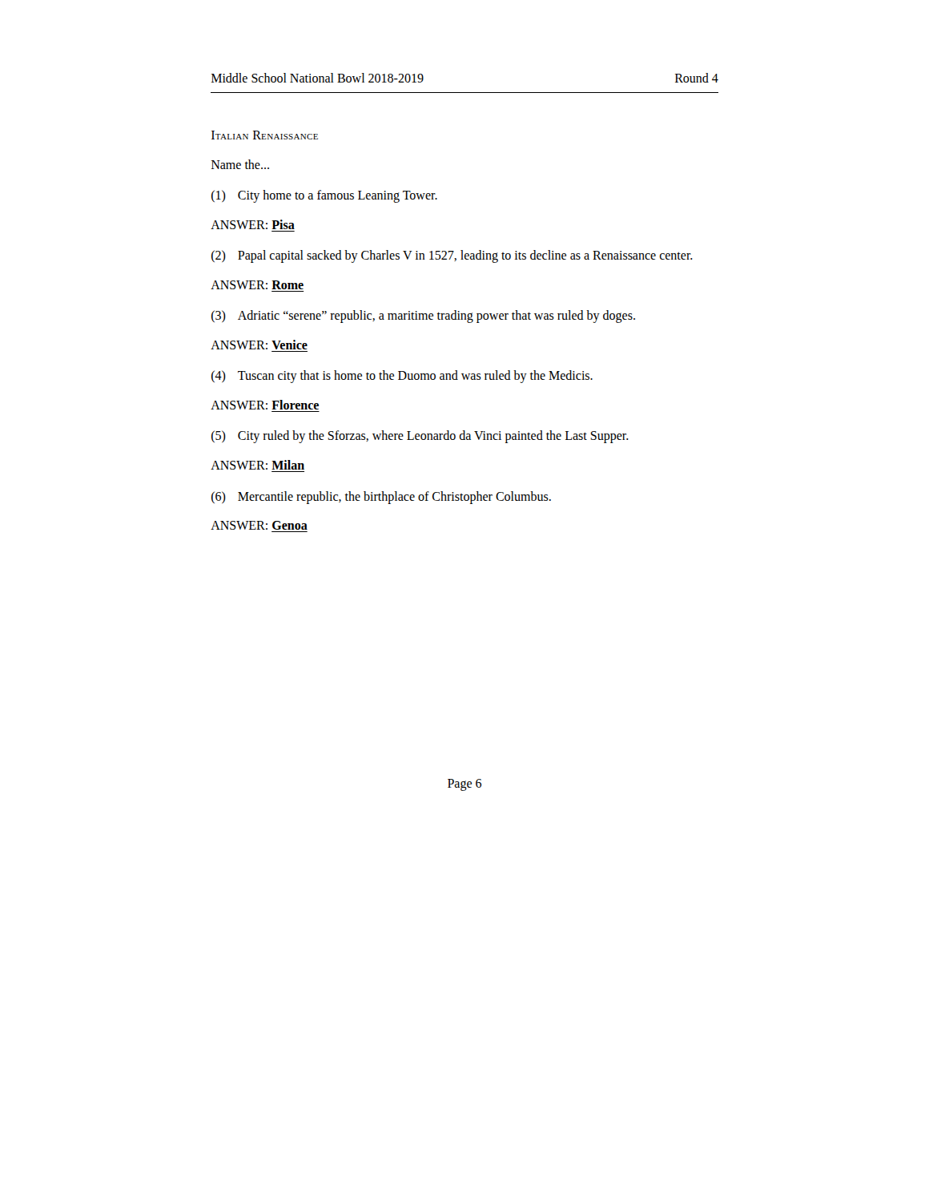Middle School National Bowl 2018-2019 Round 4
Italian Renaissance
Name the...
(1) City home to a famous Leaning Tower.
ANSWER: Pisa
(2) Papal capital sacked by Charles V in 1527, leading to its decline as a Renaissance center.
ANSWER: Rome
(3) Adriatic “serene” republic, a maritime trading power that was ruled by doges.
ANSWER: Venice
(4) Tuscan city that is home to the Duomo and was ruled by the Medicis.
ANSWER: Florence
(5) City ruled by the Sforzas, where Leonardo da Vinci painted the Last Supper.
ANSWER: Milan
(6) Mercantile republic, the birthplace of Christopher Columbus.
ANSWER: Genoa
Page 6